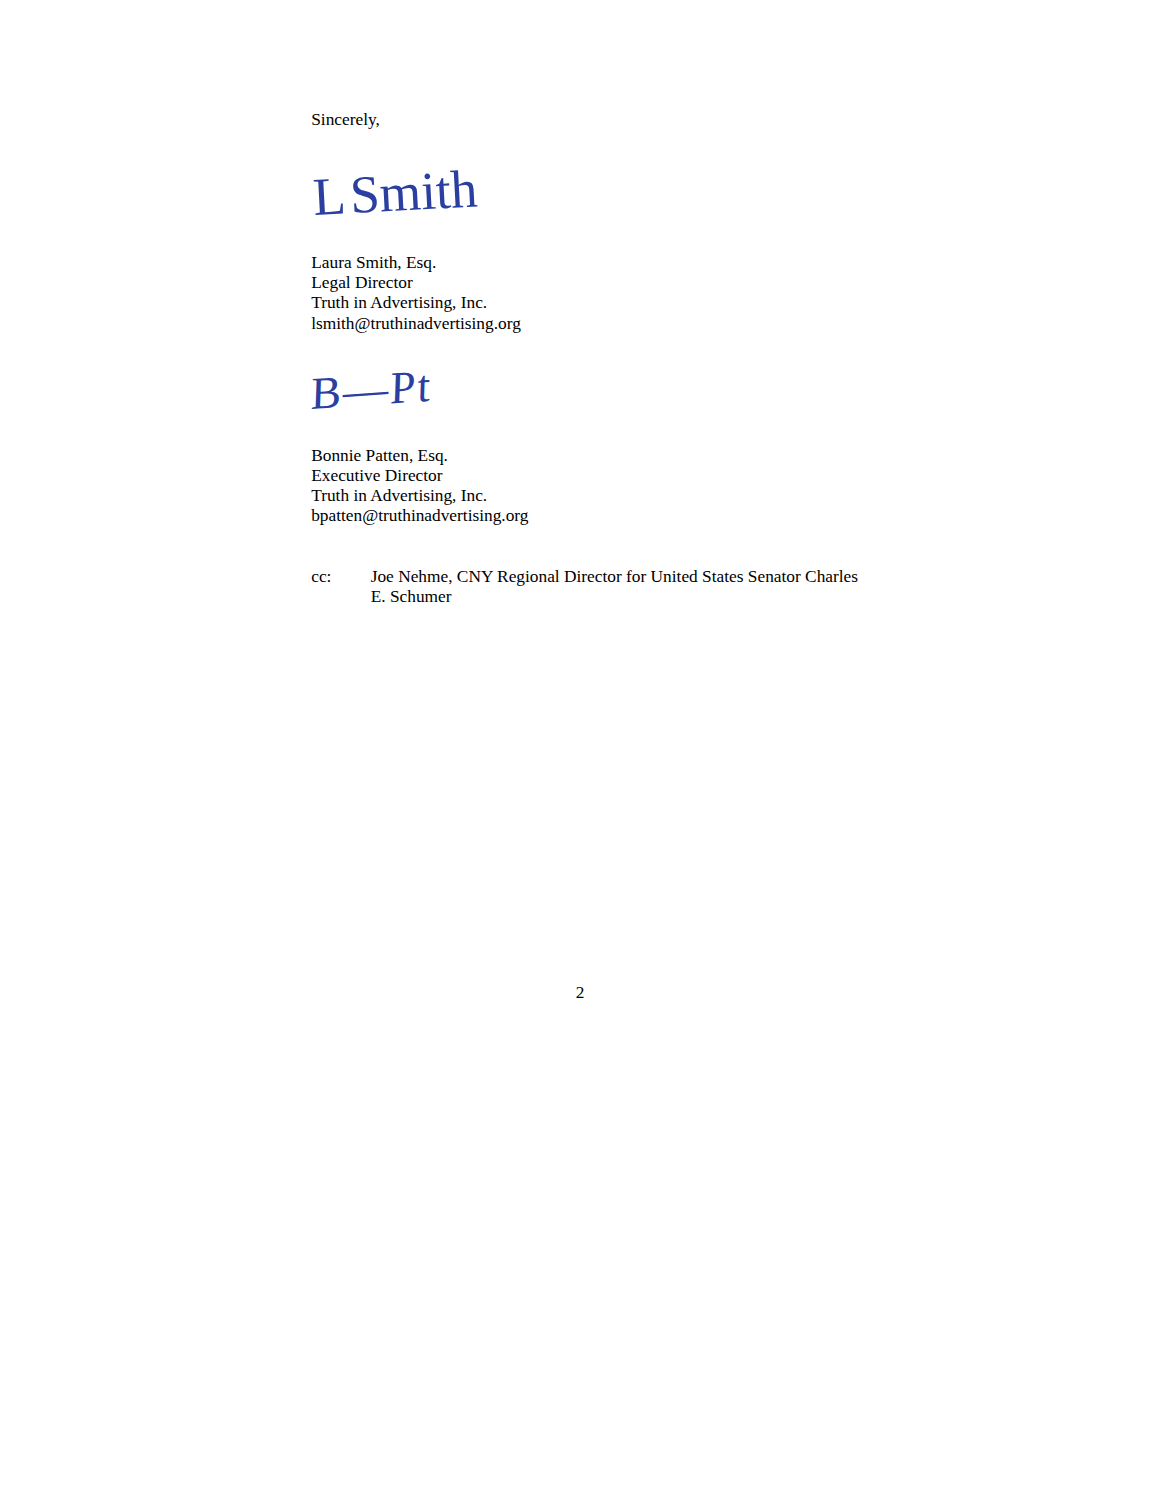Sincerely,
L Smith
Laura Smith, Esq.
Legal Director
Truth in Advertising, Inc.
lsmith@truthinadvertising.org
B — P t
Bonnie Patten, Esq.
Executive Director
Truth in Advertising, Inc.
bpatten@truthinadvertising.org
cc:
Joe Nehme, CNY Regional Director for United States Senator Charles E. Schumer
2